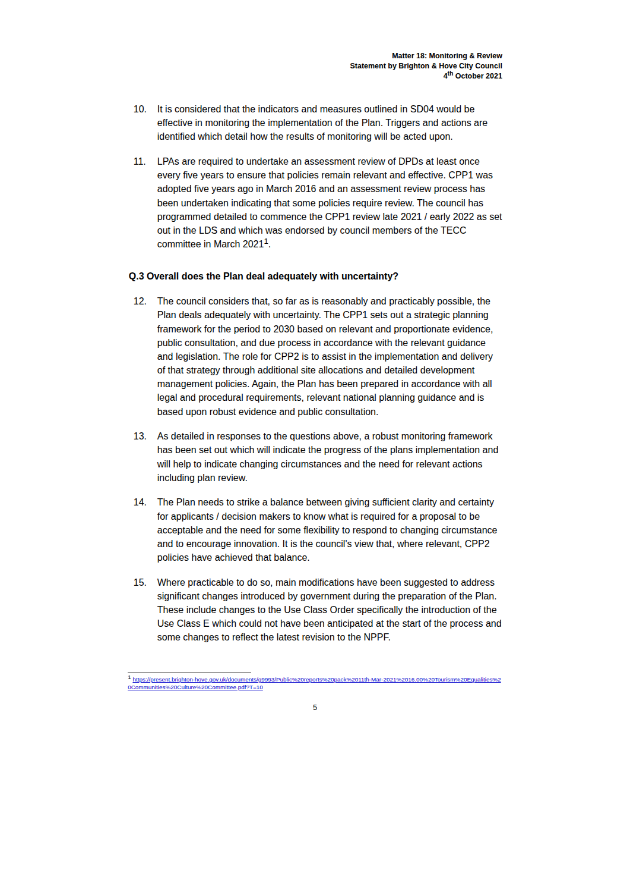Matter 18: Monitoring & Review
Statement by Brighton & Hove City Council
4th October 2021
10. It is considered that the indicators and measures outlined in SD04 would be effective in monitoring the implementation of the Plan. Triggers and actions are identified which detail how the results of monitoring will be acted upon.
11. LPAs are required to undertake an assessment review of DPDs at least once every five years to ensure that policies remain relevant and effective. CPP1 was adopted five years ago in March 2016 and an assessment review process has been undertaken indicating that some policies require review. The council has programmed detailed to commence the CPP1 review late 2021 / early 2022 as set out in the LDS and which was endorsed by council members of the TECC committee in March 20211.
Q.3 Overall does the Plan deal adequately with uncertainty?
12. The council considers that, so far as is reasonably and practicably possible, the Plan deals adequately with uncertainty. The CPP1 sets out a strategic planning framework for the period to 2030 based on relevant and proportionate evidence, public consultation, and due process in accordance with the relevant guidance and legislation. The role for CPP2 is to assist in the implementation and delivery of that strategy through additional site allocations and detailed development management policies. Again, the Plan has been prepared in accordance with all legal and procedural requirements, relevant national planning guidance and is based upon robust evidence and public consultation.
13. As detailed in responses to the questions above, a robust monitoring framework has been set out which will indicate the progress of the plans implementation and will help to indicate changing circumstances and the need for relevant actions including plan review.
14. The Plan needs to strike a balance between giving sufficient clarity and certainty for applicants / decision makers to know what is required for a proposal to be acceptable and the need for some flexibility to respond to changing circumstance and to encourage innovation. It is the council's view that, where relevant, CPP2 policies have achieved that balance.
15. Where practicable to do so, main modifications have been suggested to address significant changes introduced by government during the preparation of the Plan. These include changes to the Use Class Order specifically the introduction of the Use Class E which could not have been anticipated at the start of the process and some changes to reflect the latest revision to the NPPF.
1 https://present.brighton-hove.gov.uk/documents/g9993/Public%20reports%20pack%2011th-Mar-2021%2016.00%20Tourism%20Equalities%20Communities%20Culture%20Committee.pdf?T=10
5